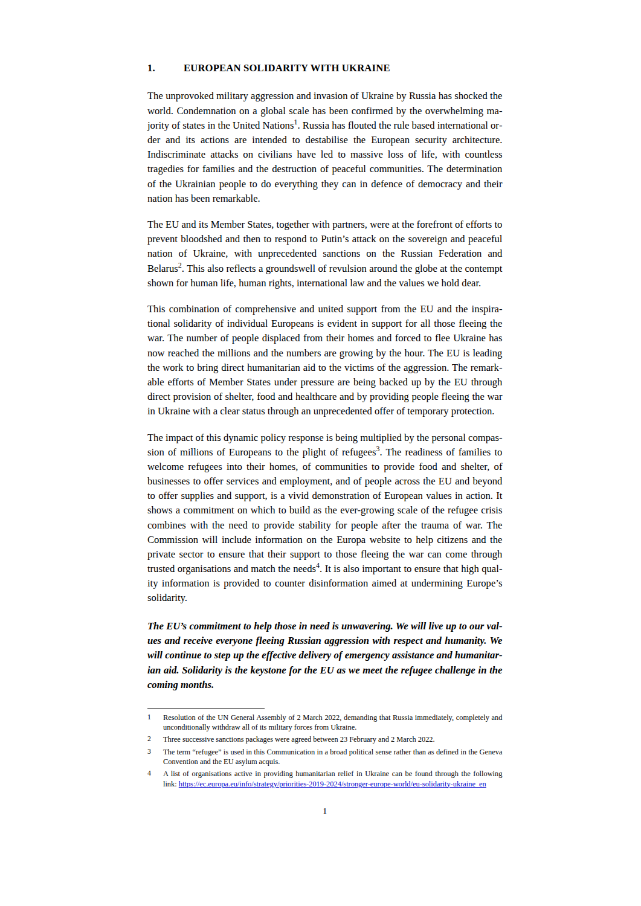1. EUROPEAN SOLIDARITY WITH UKRAINE
The unprovoked military aggression and invasion of Ukraine by Russia has shocked the world. Condemnation on a global scale has been confirmed by the overwhelming majority of states in the United Nations1. Russia has flouted the rule based international order and its actions are intended to destabilise the European security architecture. Indiscriminate attacks on civilians have led to massive loss of life, with countless tragedies for families and the destruction of peaceful communities. The determination of the Ukrainian people to do everything they can in defence of democracy and their nation has been remarkable.
The EU and its Member States, together with partners, were at the forefront of efforts to prevent bloodshed and then to respond to Putin’s attack on the sovereign and peaceful nation of Ukraine, with unprecedented sanctions on the Russian Federation and Belarus2. This also reflects a groundswell of revulsion around the globe at the contempt shown for human life, human rights, international law and the values we hold dear.
This combination of comprehensive and united support from the EU and the inspirational solidarity of individual Europeans is evident in support for all those fleeing the war. The number of people displaced from their homes and forced to flee Ukraine has now reached the millions and the numbers are growing by the hour. The EU is leading the work to bring direct humanitarian aid to the victims of the aggression. The remarkable efforts of Member States under pressure are being backed up by the EU through direct provision of shelter, food and healthcare and by providing people fleeing the war in Ukraine with a clear status through an unprecedented offer of temporary protection.
The impact of this dynamic policy response is being multiplied by the personal compassion of millions of Europeans to the plight of refugees3. The readiness of families to welcome refugees into their homes, of communities to provide food and shelter, of businesses to offer services and employment, and of people across the EU and beyond to offer supplies and support, is a vivid demonstration of European values in action. It shows a commitment on which to build as the ever-growing scale of the refugee crisis combines with the need to provide stability for people after the trauma of war. The Commission will include information on the Europa website to help citizens and the private sector to ensure that their support to those fleeing the war can come through trusted organisations and match the needs4. It is also important to ensure that high quality information is provided to counter disinformation aimed at undermining Europe’s solidarity.
The EU’s commitment to help those in need is unwavering. We will live up to our values and receive everyone fleeing Russian aggression with respect and humanity. We will continue to step up the effective delivery of emergency assistance and humanitarian aid. Solidarity is the keystone for the EU as we meet the refugee challenge in the coming months.
1 Resolution of the UN General Assembly of 2 March 2022, demanding that Russia immediately, completely and unconditionally withdraw all of its military forces from Ukraine.
2 Three successive sanctions packages were agreed between 23 February and 2 March 2022.
3 The term “refugee” is used in this Communication in a broad political sense rather than as defined in the Geneva Convention and the EU asylum acquis.
4 A list of organisations active in providing humanitarian relief in Ukraine can be found through the following link: https://ec.europa.eu/info/strategy/priorities-2019-2024/stronger-europe-world/eu-solidarity-ukraine_en
1